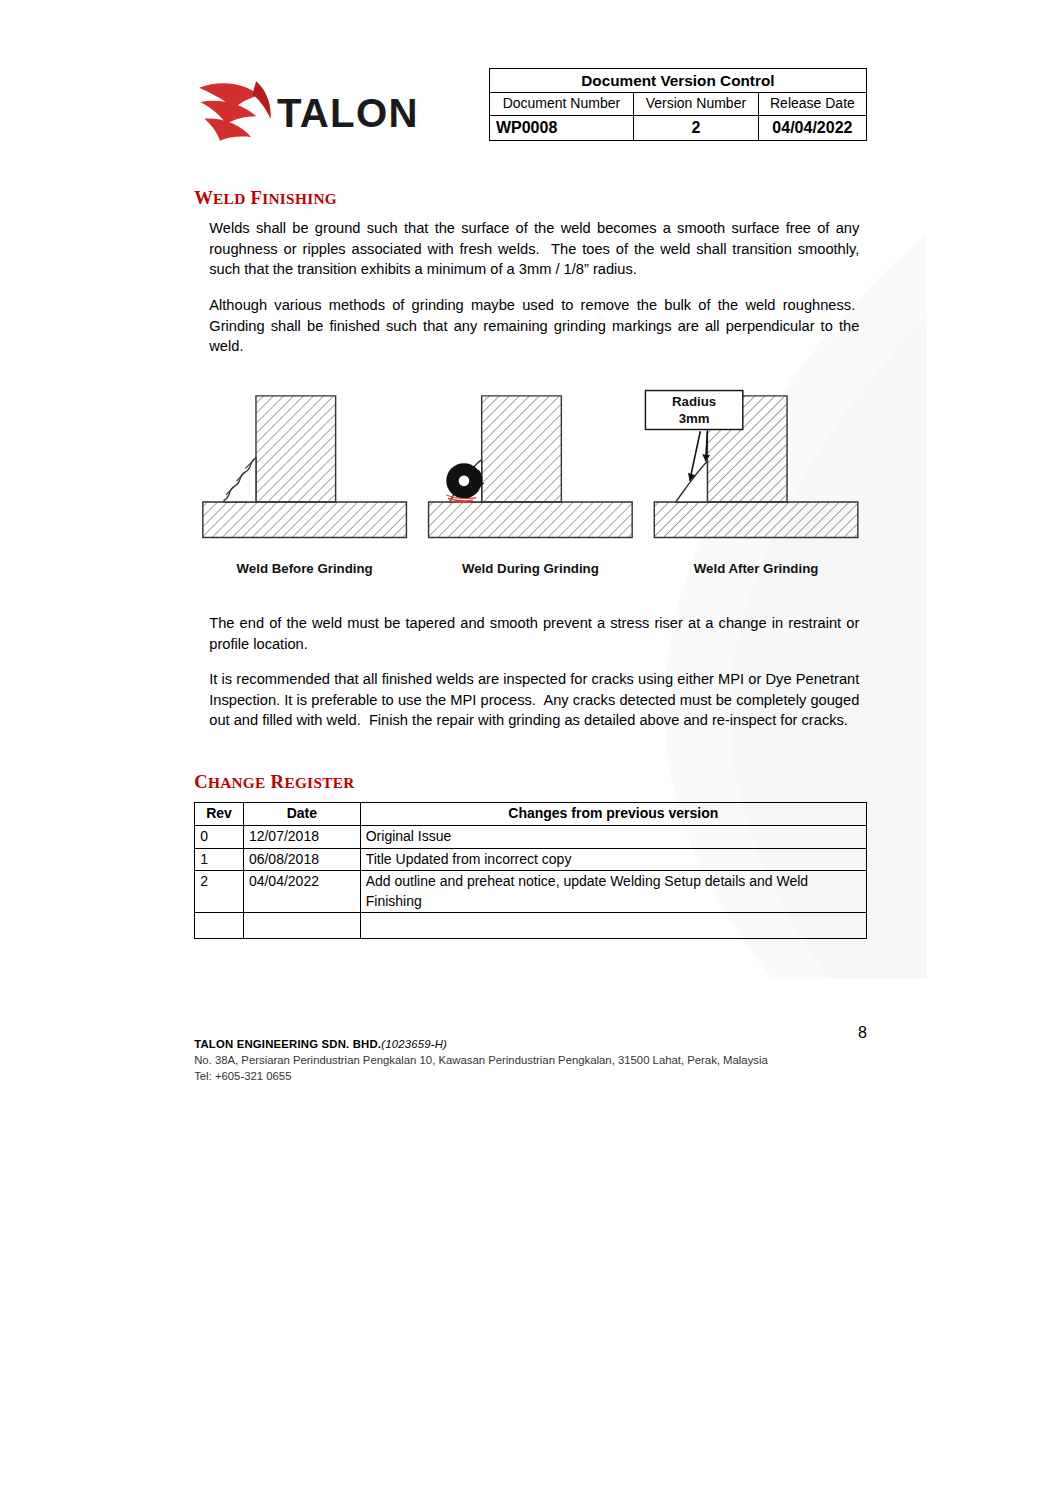TALON
| Document Version Control |
| --- |
| Document Number | Version Number | Release Date |
| WP0008 | 2 | 04/04/2022 |
WELD FINISHING
Welds shall be ground such that the surface of the weld becomes a smooth surface free of any roughness or ripples associated with fresh welds. The toes of the weld shall transition smoothly, such that the transition exhibits a minimum of a 3mm / 1/8” radius.
Although various methods of grinding maybe used to remove the bulk of the weld roughness. Grinding shall be finished such that any remaining grinding markings are all perpendicular to the weld.
Weld Before Grinding Weld During Grinding Radius 3mm Weld After Grinding
The end of the weld must be tapered and smooth prevent a stress riser at a change in restraint or profile location.
It is recommended that all finished welds are inspected for cracks using either MPI or Dye Penetrant Inspection. It is preferable to use the MPI process. Any cracks detected must be completely gouged out and filled with weld. Finish the repair with grinding as detailed above and re-inspect for cracks.
CHANGE REGISTER
| Rev | Date | Changes from previous version |
| --- | --- | --- |
| 0 | 12/07/2018 | Original Issue |
| 1 | 06/08/2018 | Title Updated from incorrect copy |
| 2 | 04/04/2022 | Add outline and preheat notice, update Welding Setup details and Weld Finishing |
8
TALON ENGINEERING SDN. BHD.(1023659-H)
No. 38A, Persiaran Perindustrian Pengkalan 10, Kawasan Perindustrian Pengkalan, 31500 Lahat, Perak, Malaysia
Tel: +605-321 0655